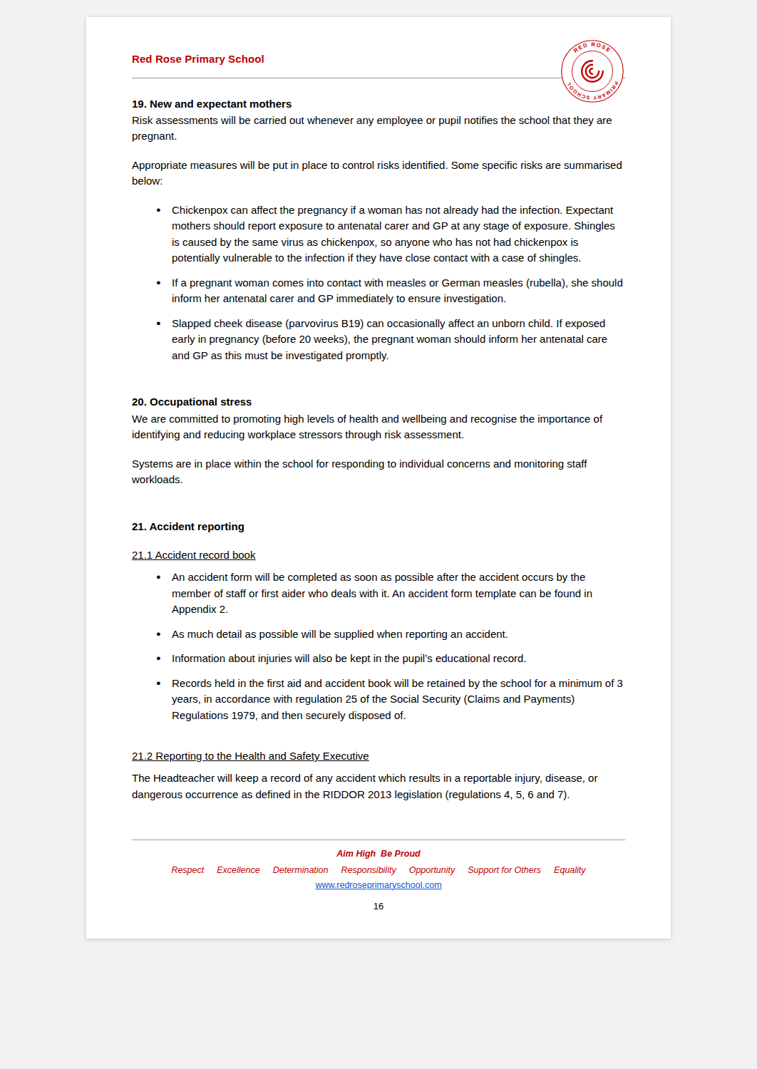RED ROSE PRIMARY SCHOOL
Red Rose Primary School
19. New and expectant mothers
Risk assessments will be carried out whenever any employee or pupil notifies the school that they are pregnant.
Appropriate measures will be put in place to control risks identified. Some specific risks are summarised below:
Chickenpox can affect the pregnancy if a woman has not already had the infection. Expectant mothers should report exposure to antenatal carer and GP at any stage of exposure. Shingles is caused by the same virus as chickenpox, so anyone who has not had chickenpox is potentially vulnerable to the infection if they have close contact with a case of shingles.
If a pregnant woman comes into contact with measles or German measles (rubella), she should inform her antenatal carer and GP immediately to ensure investigation.
Slapped cheek disease (parvovirus B19) can occasionally affect an unborn child. If exposed early in pregnancy (before 20 weeks), the pregnant woman should inform her antenatal care and GP as this must be investigated promptly.
20. Occupational stress
We are committed to promoting high levels of health and wellbeing and recognise the importance of identifying and reducing workplace stressors through risk assessment.
Systems are in place within the school for responding to individual concerns and monitoring staff workloads.
21. Accident reporting
21.1 Accident record book
An accident form will be completed as soon as possible after the accident occurs by the member of staff or first aider who deals with it. An accident form template can be found in Appendix 2.
As much detail as possible will be supplied when reporting an accident.
Information about injuries will also be kept in the pupil’s educational record.
Records held in the first aid and accident book will be retained by the school for a minimum of 3 years, in accordance with regulation 25 of the Social Security (Claims and Payments) Regulations 1979, and then securely disposed of.
21.2 Reporting to the Health and Safety Executive
The Headteacher will keep a record of any accident which results in a reportable injury, disease, or dangerous occurrence as defined in the RIDDOR 2013 legislation (regulations 4, 5, 6 and 7).
Aim High Be Proud
Respect Excellence Determination Responsibility Opportunity Support for Others Equality
www.redroseprimaryschool.com
16